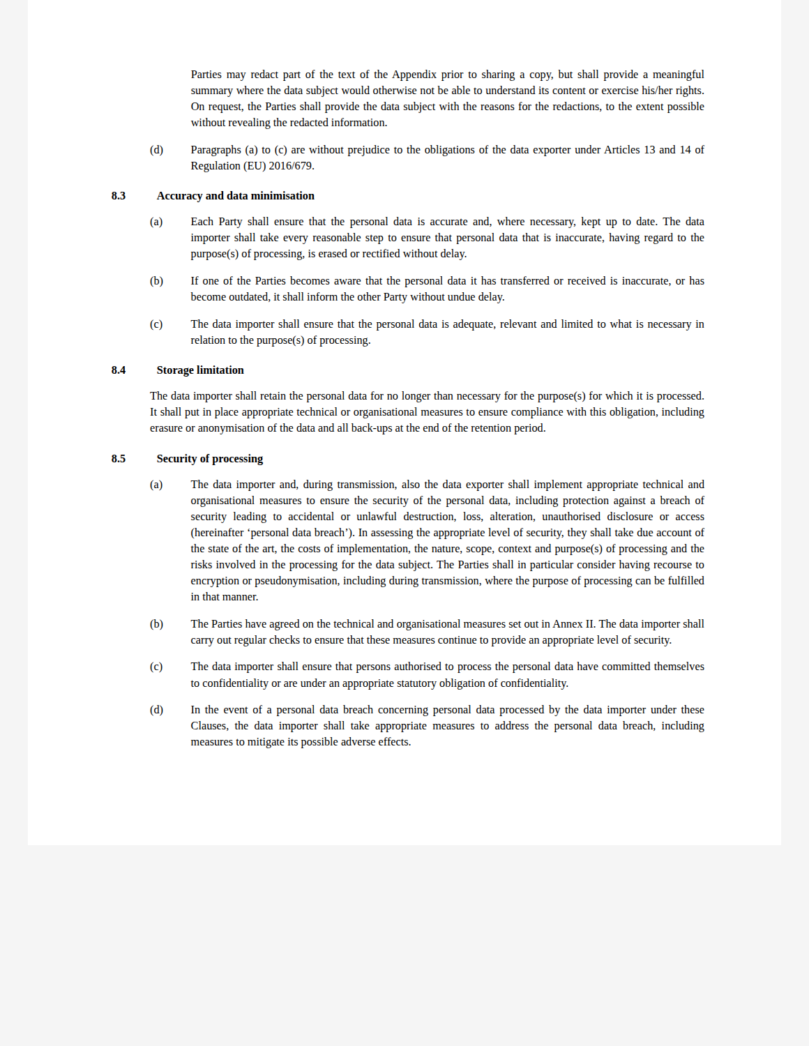Parties may redact part of the text of the Appendix prior to sharing a copy, but shall provide a meaningful summary where the data subject would otherwise not be able to understand its content or exercise his/her rights. On request, the Parties shall provide the data subject with the reasons for the redactions, to the extent possible without revealing the redacted information.
(d)
Paragraphs (a) to (c) are without prejudice to the obligations of the data exporter under Articles 13 and 14 of Regulation (EU) 2016/679.
8.3
Accuracy and data minimisation
(a)
Each Party shall ensure that the personal data is accurate and, where necessary, kept up to date. The data importer shall take every reasonable step to ensure that personal data that is inaccurate, having regard to the purpose(s) of processing, is erased or rectified without delay.
(b)
If one of the Parties becomes aware that the personal data it has transferred or received is inaccurate, or has become outdated, it shall inform the other Party without undue delay.
(c)
The data importer shall ensure that the personal data is adequate, relevant and limited to what is necessary in relation to the purpose(s) of processing.
8.4
Storage limitation
The data importer shall retain the personal data for no longer than necessary for the purpose(s) for which it is processed. It shall put in place appropriate technical or organisational measures to ensure compliance with this obligation, including erasure or anonymisation of the data and all back-ups at the end of the retention period.
8.5
Security of processing
(a)
The data importer and, during transmission, also the data exporter shall implement appropriate technical and organisational measures to ensure the security of the personal data, including protection against a breach of security leading to accidental or unlawful destruction, loss, alteration, unauthorised disclosure or access (hereinafter ‘personal data breach’). In assessing the appropriate level of security, they shall take due account of the state of the art, the costs of implementation, the nature, scope, context and purpose(s) of processing and the risks involved in the processing for the data subject. The Parties shall in particular consider having recourse to encryption or pseudonymisation, including during transmission, where the purpose of processing can be fulfilled in that manner.
(b)
The Parties have agreed on the technical and organisational measures set out in Annex II. The data importer shall carry out regular checks to ensure that these measures continue to provide an appropriate level of security.
(c)
The data importer shall ensure that persons authorised to process the personal data have committed themselves to confidentiality or are under an appropriate statutory obligation of confidentiality.
(d)
In the event of a personal data breach concerning personal data processed by the data importer under these Clauses, the data importer shall take appropriate measures to address the personal data breach, including measures to mitigate its possible adverse effects.